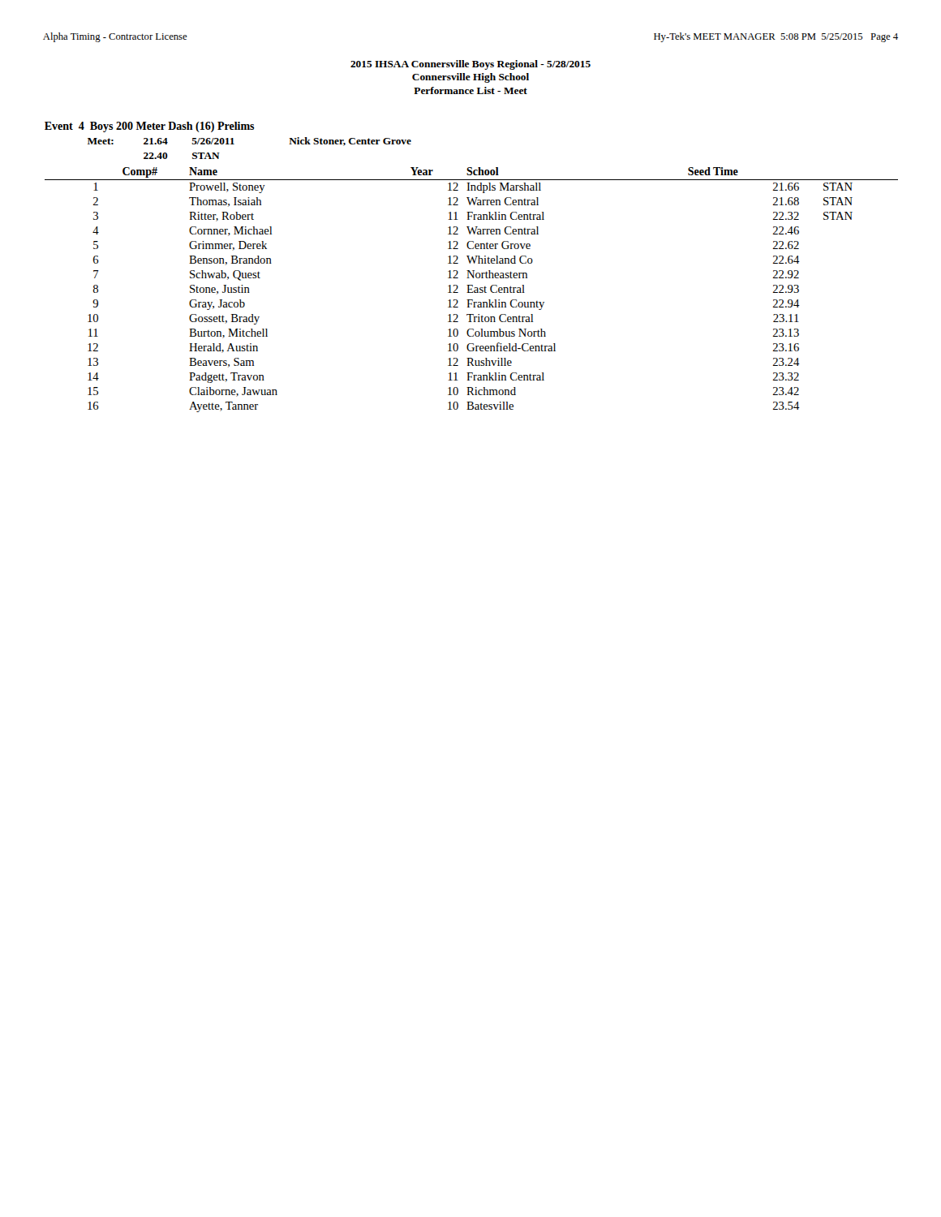Alpha Timing - Contractor License
Hy-Tek's MEET MANAGER 5:08 PM 5/25/2015 Page 4
2015 IHSAA Connersville Boys Regional - 5/28/2015
Connersville High School
Performance List - Meet
Event 4 Boys 200 Meter Dash (16) Prelims
Meet: 21.645/26/2011 Nick Stoner, Center Grove
22.40 STAN
| | Comp# | Name | Year | School | Seed Time | |
| --- | --- | --- | --- | --- | --- | --- |
| 1 | | Prowell, Stoney | 12 | Indpls Marshall | 21.66 | STAN |
| 2 | | Thomas, Isaiah | 12 | Warren Central | 21.68 | STAN |
| 3 | | Ritter, Robert | 11 | Franklin Central | 22.32 | STAN |
| 4 | | Cornner, Michael | 12 | Warren Central | 22.46 | |
| 5 | | Grimmer, Derek | 12 | Center Grove | 22.62 | |
| 6 | | Benson, Brandon | 12 | Whiteland Co | 22.64 | |
| 7 | | Schwab, Quest | 12 | Northeastern | 22.92 | |
| 8 | | Stone, Justin | 12 | East Central | 22.93 | |
| 9 | | Gray, Jacob | 12 | Franklin County | 22.94 | |
| 10 | | Gossett, Brady | 12 | Triton Central | 23.11 | |
| 11 | | Burton, Mitchell | 10 | Columbus North | 23.13 | |
| 12 | | Herald, Austin | 10 | Greenfield-Central | 23.16 | |
| 13 | | Beavers, Sam | 12 | Rushville | 23.24 | |
| 14 | | Padgett, Travon | 11 | Franklin Central | 23.32 | |
| 15 | | Claiborne, Jawuan | 10 | Richmond | 23.42 | |
| 16 | | Ayette, Tanner | 10 | Batesville | 23.54 | |